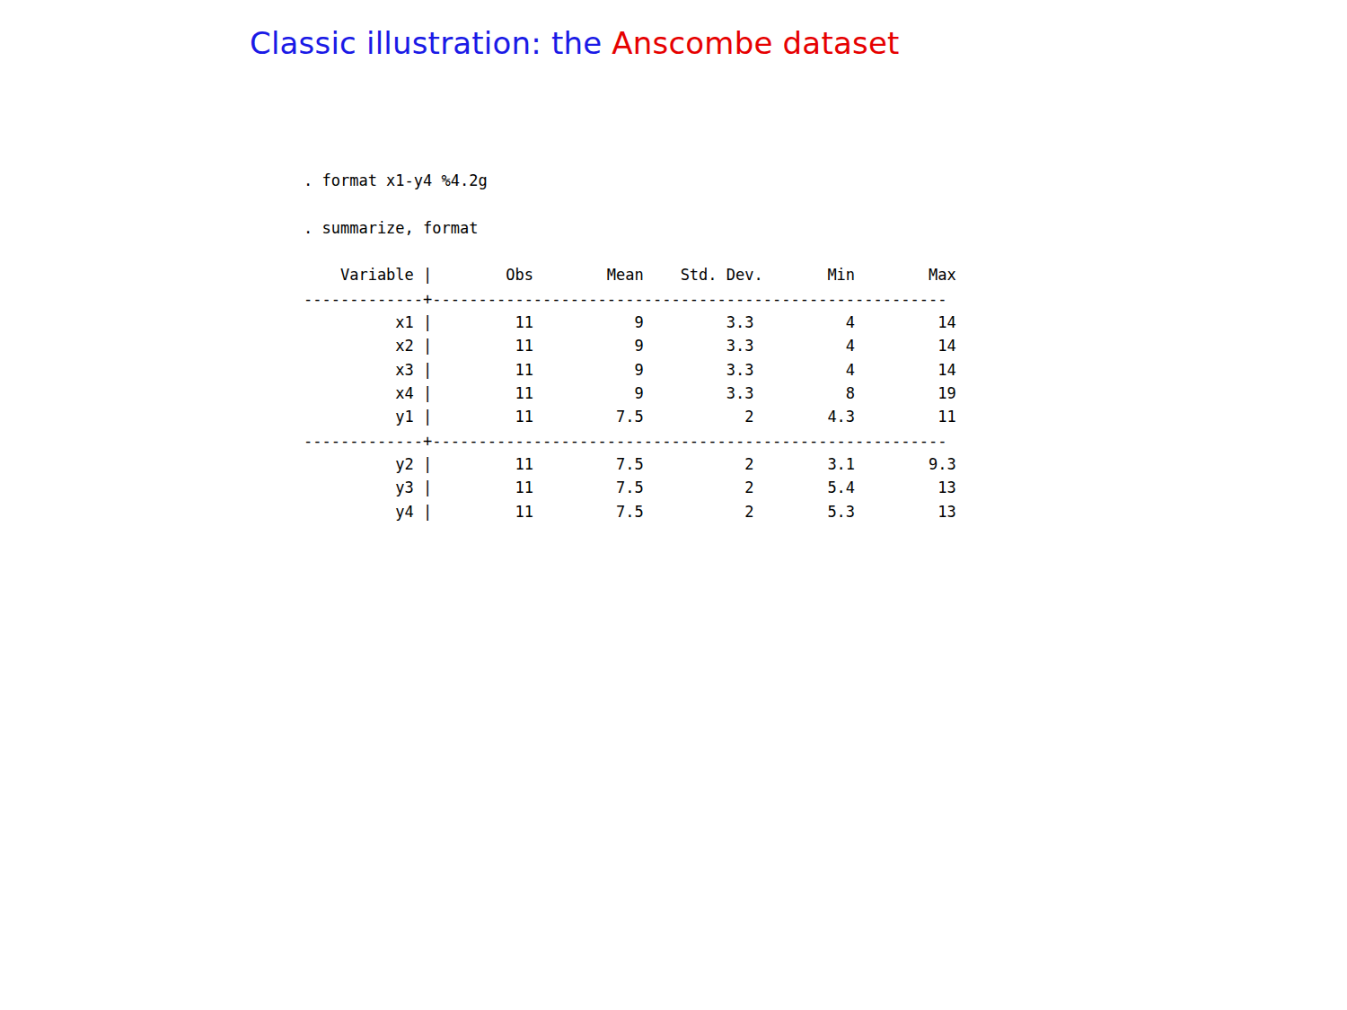Classic illustration: the Anscombe dataset
. format x1-y4 %4.2g . summarize, format Variable | Obs Mean Std. Dev. Min Max -------------+-------------------------------------------------------- x1 | 11 9 3.3 4 14 x2 | 11 9 3.3 4 14 x3 | 11 9 3.3 4 14 x4 | 11 9 3.3 8 19 y1 | 11 7.5 2 4.3 11 -------------+-------------------------------------------------------- y2 | 11 7.5 2 3.1 9.3 y3 | 11 7.5 2 5.4 13 y4 | 11 7.5 2 5.3 13